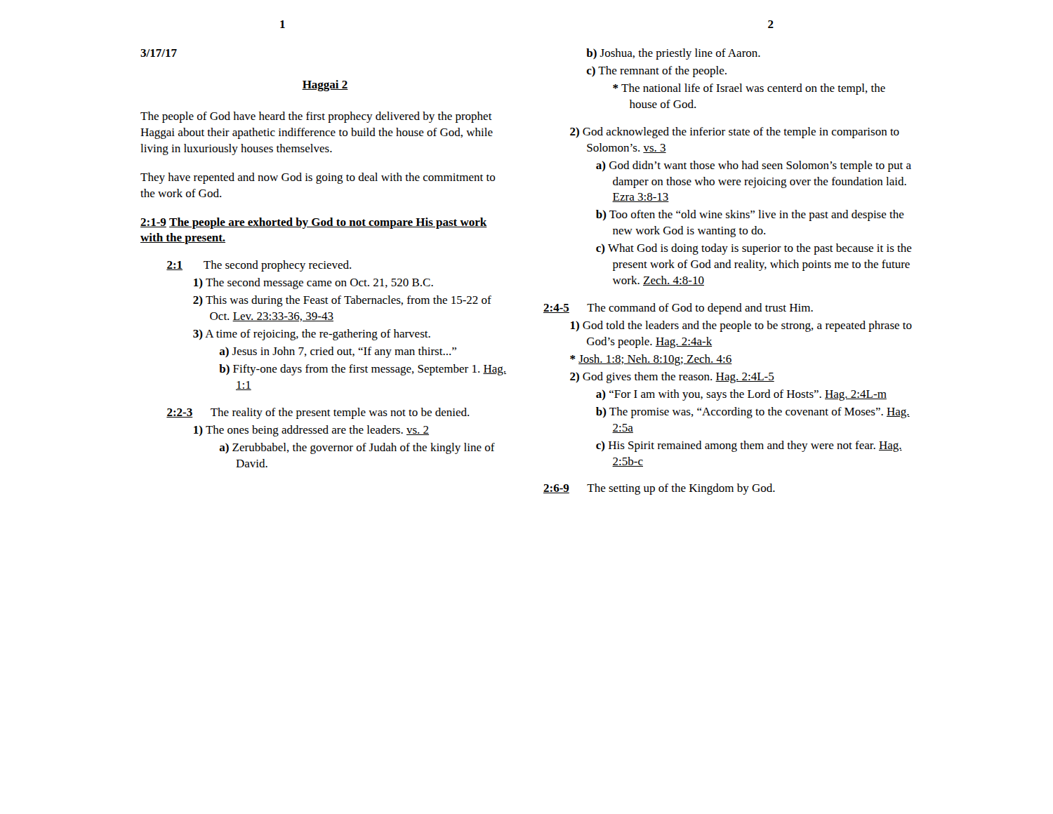1 2
3/17/17
Haggai 2
The people of God have heard the first prophecy delivered by the prophet Haggai about their apathetic indifference to build the house of God, while living in luxuriously houses themselves.
They have repented and now God is going to deal with the commitment to the work of God.
2:1-9 The people are exhorted by God to not compare His past work with the present.
2:1 The second prophecy recieved.
1) The second message came on Oct. 21, 520 B.C.
2) This was during the Feast of Tabernacles, from the 15-22 of Oct. Lev. 23:33-36, 39-43
3) A time of rejoicing, the re-gathering of harvest.
a) Jesus in John 7, cried out, “If any man thirst...”
b) Fifty-one days from the first message, September 1. Hag. 1:1
2:2-3 The reality of the present temple was not to be denied.
1) The ones being addressed are the leaders. vs. 2
a) Zerubbabel, the governor of Judah of the kingly line of David.
b) Joshua, the priestly line of Aaron.
c) The remnant of the people.
* The national life of Israel was centerd on the templ, the house of God.
2) God acknowleged the inferior state of the temple in comparison to Solomon’s. vs. 3
a) God didn’t want those who had seen Solomon’s temple to put a damper on those who were rejoicing over the foundation laid. Ezra 3:8-13
b) Too often the “old wine skins” live in the past and despise the new work God is wanting to do.
c) What God is doing today is superior to the past because it is the present work of God and reality, which points me to the future work. Zech. 4:8-10
2:4-5 The command of God to depend and trust Him.
1) God told the leaders and the people to be strong, a repeated phrase to God’s people. Hag. 2:4a-k
* Josh. 1:8; Neh. 8:10g; Zech. 4:6
2) God gives them the reason. Hag. 2:4L-5
a) “For I am with you, says the Lord of Hosts”. Hag. 2:4L-m
b) The promise was, “According to the covenant of Moses”. Hag. 2:5a
c) His Spirit remained among them and they were not fear. Hag. 2:5b-c
2:6-9 The setting up of the Kingdom by God.